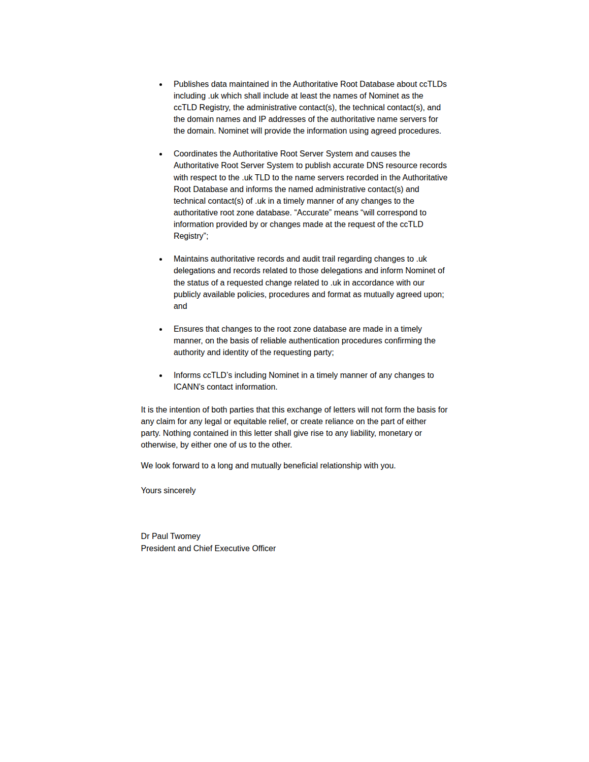Publishes data maintained in the Authoritative Root Database about ccTLDs including .uk which shall include at least the names of Nominet as the ccTLD Registry, the administrative contact(s), the technical contact(s), and the domain names and IP addresses of the authoritative name servers for the domain. Nominet will provide the information using agreed procedures.
Coordinates the Authoritative Root Server System and causes the Authoritative Root Server System to publish accurate DNS resource records with respect to the .uk TLD to the name servers recorded in the Authoritative Root Database and informs the named administrative contact(s) and technical contact(s) of .uk in a timely manner of any changes to the authoritative root zone database. “Accurate” means “will correspond to information provided by or changes made at the request of the ccTLD Registry”;
Maintains authoritative records and audit trail regarding changes to .uk delegations and records related to those delegations and inform Nominet of the status of a requested change related to .uk in accordance with our publicly available policies, procedures and format as mutually agreed upon; and
Ensures that changes to the root zone database are made in a timely manner, on the basis of reliable authentication procedures confirming the authority and identity of the requesting party;
Informs ccTLD’s including Nominet in a timely manner of any changes to ICANN's contact information.
It is the intention of both parties that this exchange of letters will not form the basis for any claim for any legal or equitable relief, or create reliance on the part of either party. Nothing contained in this letter shall give rise to any liability, monetary or otherwise, by either one of us to the other.
We look forward to a long and mutually beneficial relationship with you.
Yours sincerely
Dr Paul Twomey
President and Chief Executive Officer